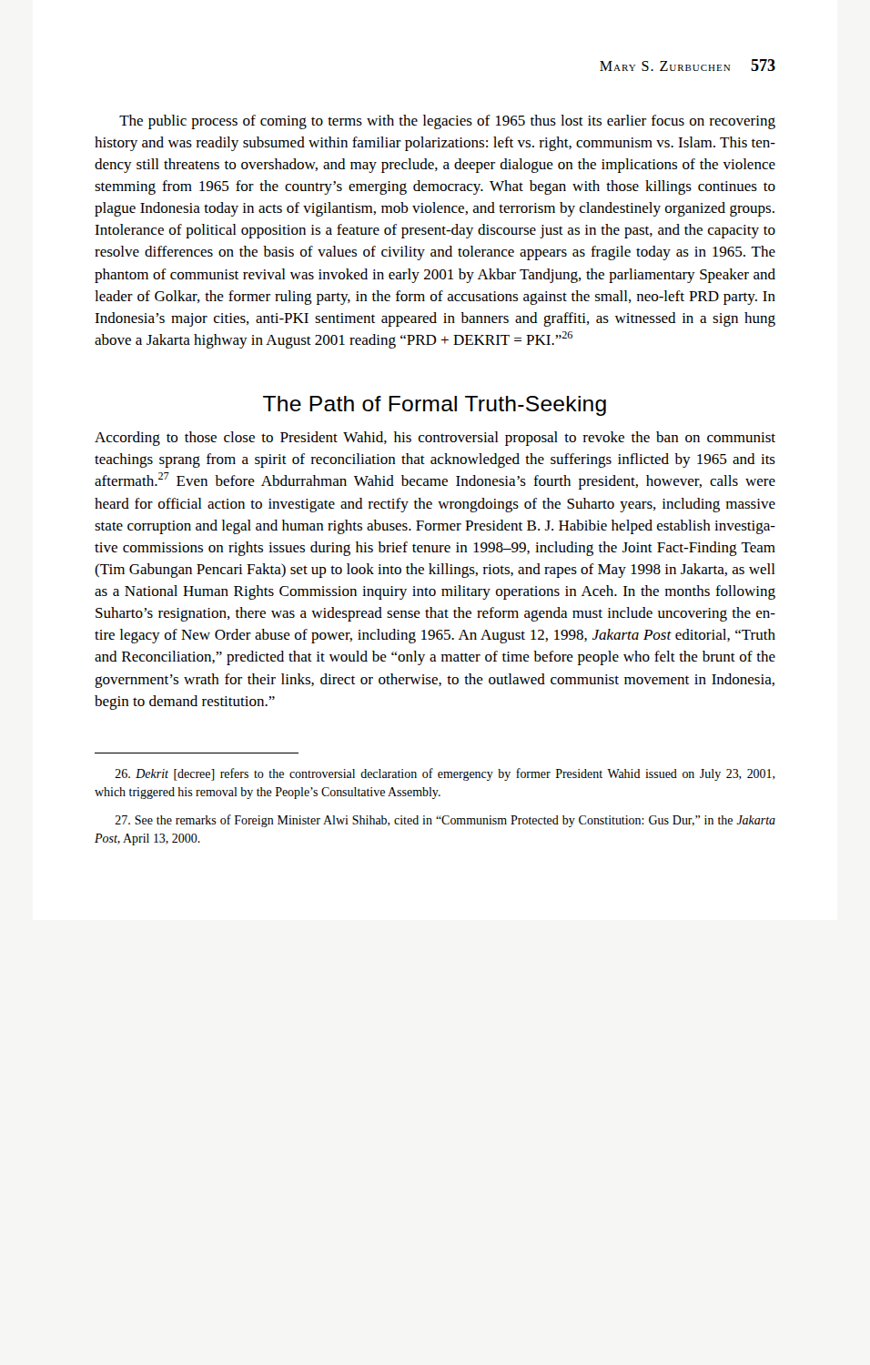Mary S. Zurbuchen 573
The public process of coming to terms with the legacies of 1965 thus lost its earlier focus on recovering history and was readily subsumed within familiar polarizations: left vs. right, communism vs. Islam. This tendency still threatens to overshadow, and may preclude, a deeper dialogue on the implications of the violence stemming from 1965 for the country’s emerging democracy. What began with those killings continues to plague Indonesia today in acts of vigilantism, mob violence, and terrorism by clandestinely organized groups. Intolerance of political opposition is a feature of present-day discourse just as in the past, and the capacity to resolve differences on the basis of values of civility and tolerance appears as fragile today as in 1965. The phantom of communist revival was invoked in early 2001 by Akbar Tandjung, the parliamentary Speaker and leader of Golkar, the former ruling party, in the form of accusations against the small, neo-left PRD party. In Indonesia’s major cities, anti-PKI sentiment appeared in banners and graffiti, as witnessed in a sign hung above a Jakarta highway in August 2001 reading “PRD + DEKRIT = PKI.”26
The Path of Formal Truth-Seeking
According to those close to President Wahid, his controversial proposal to revoke the ban on communist teachings sprang from a spirit of reconciliation that acknowledged the sufferings inflicted by 1965 and its aftermath.27 Even before Abdurrahman Wahid became Indonesia’s fourth president, however, calls were heard for official action to investigate and rectify the wrongdoings of the Suharto years, including massive state corruption and legal and human rights abuses. Former President B. J. Habibie helped establish investigative commissions on rights issues during his brief tenure in 1998–99, including the Joint Fact-Finding Team (Tim Gabungan Pencari Fakta) set up to look into the killings, riots, and rapes of May 1998 in Jakarta, as well as a National Human Rights Commission inquiry into military operations in Aceh. In the months following Suharto’s resignation, there was a widespread sense that the reform agenda must include uncovering the entire legacy of New Order abuse of power, including 1965. An August 12, 1998, Jakarta Post editorial, “Truth and Reconciliation,” predicted that it would be “only a matter of time before people who felt the brunt of the government’s wrath for their links, direct or otherwise, to the outlawed communist movement in Indonesia, begin to demand restitution.”
26. Dekrit [decree] refers to the controversial declaration of emergency by former President Wahid issued on July 23, 2001, which triggered his removal by the People’s Consultative Assembly.
27. See the remarks of Foreign Minister Alwi Shihab, cited in “Communism Protected by Constitution: Gus Dur,” in the Jakarta Post, April 13, 2000.